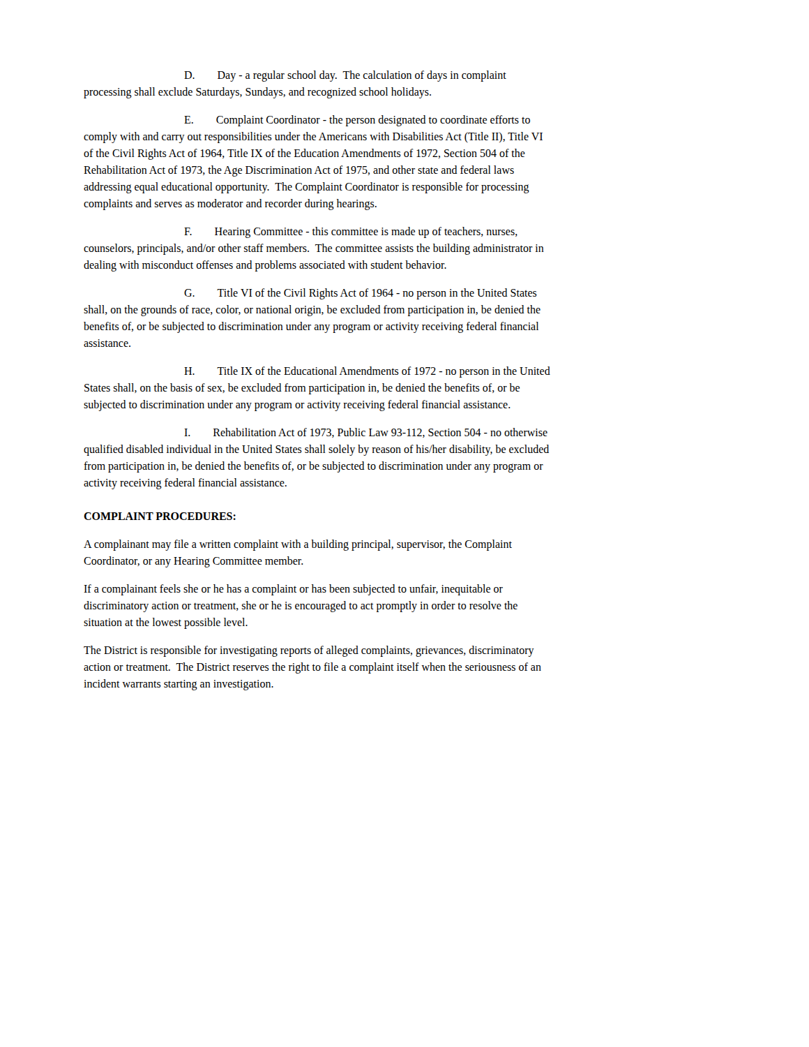D. Day - a regular school day. The calculation of days in complaint processing shall exclude Saturdays, Sundays, and recognized school holidays.
E. Complaint Coordinator - the person designated to coordinate efforts to comply with and carry out responsibilities under the Americans with Disabilities Act (Title II), Title VI of the Civil Rights Act of 1964, Title IX of the Education Amendments of 1972, Section 504 of the Rehabilitation Act of 1973, the Age Discrimination Act of 1975, and other state and federal laws addressing equal educational opportunity. The Complaint Coordinator is responsible for processing complaints and serves as moderator and recorder during hearings.
F. Hearing Committee - this committee is made up of teachers, nurses, counselors, principals, and/or other staff members. The committee assists the building administrator in dealing with misconduct offenses and problems associated with student behavior.
G. Title VI of the Civil Rights Act of 1964 - no person in the United States shall, on the grounds of race, color, or national origin, be excluded from participation in, be denied the benefits of, or be subjected to discrimination under any program or activity receiving federal financial assistance.
H. Title IX of the Educational Amendments of 1972 - no person in the United States shall, on the basis of sex, be excluded from participation in, be denied the benefits of, or be subjected to discrimination under any program or activity receiving federal financial assistance.
I. Rehabilitation Act of 1973, Public Law 93-112, Section 504 - no otherwise qualified disabled individual in the United States shall solely by reason of his/her disability, be excluded from participation in, be denied the benefits of, or be subjected to discrimination under any program or activity receiving federal financial assistance.
COMPLAINT PROCEDURES:
A complainant may file a written complaint with a building principal, supervisor, the Complaint Coordinator, or any Hearing Committee member.
If a complainant feels she or he has a complaint or has been subjected to unfair, inequitable or discriminatory action or treatment, she or he is encouraged to act promptly in order to resolve the situation at the lowest possible level.
The District is responsible for investigating reports of alleged complaints, grievances, discriminatory action or treatment. The District reserves the right to file a complaint itself when the seriousness of an incident warrants starting an investigation.